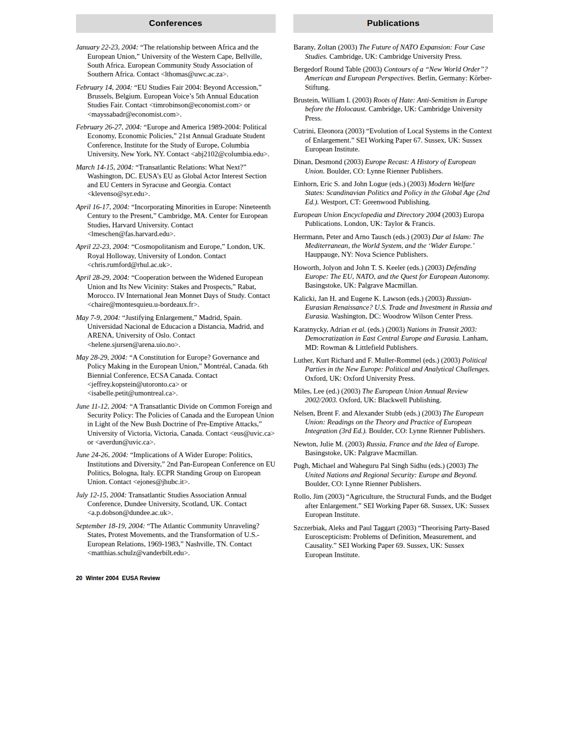Conferences
January 22-23, 2004: “The relationship between Africa and the European Union,” University of the Western Cape, Bellville, South Africa. European Community Study Association of Southern Africa. Contact <lthomas@uwc.ac.za>.
February 14, 2004: “EU Studies Fair 2004: Beyond Accession,” Brussels, Belgium. European Voice’s 5th Annual Education Studies Fair. Contact <timrobinson@economist.com> or <mayssabadr@economist.com>.
February 26-27, 2004: “Europe and America 1989-2004: Political Economy, Economic Policies,” 21st Annual Graduate Student Conference, Institute for the Study of Europe, Columbia University, New York, NY. Contact <abj2102@columbia.edu>.
March 14-15, 2004: “Transatlantic Relations: What Next?” Washington, DC. EUSA’s EU as Global Actor Interest Section and EU Centers in Syracuse and Georgia. Contact <klevenso@syr.edu>.
April 16-17, 2004: “Incorporating Minorities in Europe: Nineteenth Century to the Present,” Cambridge, MA. Center for European Studies, Harvard University. Contact <lmeschen@fas.harvard.edu>.
April 22-23, 2004: “Cosmopolitanism and Europe,” London, UK. Royal Holloway, University of London. Contact <chris.rumford@rhul.ac.uk>.
April 28-29, 2004: “Cooperation between the Widened European Union and Its New Vicinity: Stakes and Prospects,” Rabat, Morocco. IV International Jean Monnet Days of Study. Contact <chaire@montesquieu.u-bordeaux.fr>.
May 7-9, 2004: “Justifying Enlargement,” Madrid, Spain. Universidad Nacional de Educacion a Distancia, Madrid, and ARENA, University of Oslo. Contact <helene.sjursen@arena.uio.no>.
May 28-29, 2004: “A Constitution for Europe? Governance and Policy Making in the European Union,” Montréal, Canada. 6th Biennial Conference, ECSA Canada. Contact <jeffrey.kopstein@utoronto.ca> or <isabelle.petit@umontreal.ca>.
June 11-12, 2004: “A Transatlantic Divide on Common Foreign and Security Policy: The Policies of Canada and the European Union in Light of the New Bush Doctrine of Pre-Emptive Attacks,” University of Victoria, Victoria, Canada. Contact <eus@uvic.ca> or <averdun@uvic.ca>.
June 24-26, 2004: “Implications of A Wider Europe: Politics, Institutions and Diversity,” 2nd Pan-European Conference on EU Politics, Bologna, Italy. ECPR Standing Group on European Union. Contact <ejones@jhubc.it>.
July 12-15, 2004: Transatlantic Studies Association Annual Conference, Dundee University, Scotland, UK. Contact <a.p.dobson@dundee.ac.uk>.
September 18-19, 2004: “The Atlantic Community Unraveling? States, Protest Movements, and the Transformation of U.S.-European Relations, 1969-1983,” Nashville, TN. Contact <matthias.schulz@vanderbilt.edu>.
Publications
Barany, Zoltan (2003) The Future of NATO Expansion: Four Case Studies. Cambridge, UK: Cambridge University Press.
Bergedorf Round Table (2003) Contours of a “New World Order”? American and European Perspectives. Berlin, Germany: Körber-Stiftung.
Brustein, William I. (2003) Roots of Hate: Anti-Semitism in Europe before the Holocaust. Cambridge, UK: Cambridge University Press.
Cutrini, Eleonora (2003) “Evolution of Local Systems in the Context of Enlargement.” SEI Working Paper 67. Sussex, UK: Sussex European Institute.
Dinan, Desmond (2003) Europe Recast: A History of European Union. Boulder, CO: Lynne Rienner Publishers.
Einhorn, Eric S. and John Logue (eds.) (2003) Modern Welfare States: Scandinavian Politics and Policy in the Global Age (2nd Ed.). Westport, CT: Greenwood Publishing.
European Union Encyclopedia and Directory 2004 (2003) Europa Publications. London, UK: Taylor & Francis.
Herrmann, Peter and Arno Tausch (eds.) (2003) Dar al Islam: The Mediterranean, the World System, and the ‘Wider Europe.’ Hauppauge, NY: Nova Science Publishers.
Howorth, Jolyon and John T. S. Keeler (eds.) (2003) Defending Europe: The EU, NATO, and the Quest for European Autonomy. Basingstoke, UK: Palgrave Macmillan.
Kalicki, Jan H. and Eugene K. Lawson (eds.) (2003) Russian-Eurasian Renaissance? U.S. Trade and Investment in Russia and Eurasia. Washington, DC: Woodrow Wilson Center Press.
Karatnycky, Adrian et al. (eds.) (2003) Nations in Transit 2003: Democratization in East Central Europe and Eurasia. Lanham, MD: Rowman & Littlefield Publishers.
Luther, Kurt Richard and F. Muller-Rommel (eds.) (2003) Political Parties in the New Europe: Political and Analytical Challenges. Oxford, UK: Oxford University Press.
Miles, Lee (ed.) (2003) The European Union Annual Review 2002/2003. Oxford, UK: Blackwell Publishing.
Nelsen, Brent F. and Alexander Stubb (eds.) (2003) The European Union: Readings on the Theory and Practice of European Integration (3rd Ed.). Boulder, CO: Lynne Rienner Publishers.
Newton, Julie M. (2003) Russia, France and the Idea of Europe. Basingstoke, UK: Palgrave Macmillan.
Pugh, Michael and Waheguru Pal Singh Sidhu (eds.) (2003) The United Nations and Regional Security: Europe and Beyond. Boulder, CO: Lynne Rienner Publishers.
Rollo, Jim (2003) “Agriculture, the Structural Funds, and the Budget after Enlargement.” SEI Working Paper 68. Sussex, UK: Sussex European Institute.
Szczerbiak, Aleks and Paul Taggart (2003) “Theorising Party-Based Euroscepticism: Problems of Definition, Measurement, and Causality.” SEI Working Paper 69. Sussex, UK: Sussex European Institute.
20 Winter 2004 EUSA Review